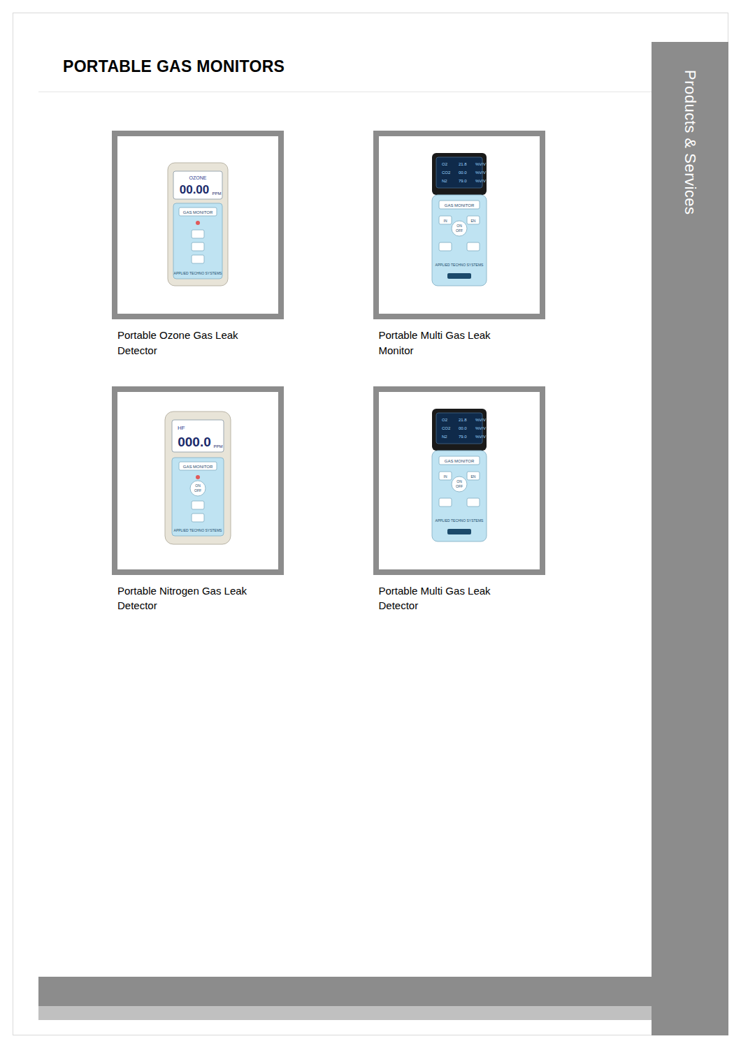Products & Services
PORTABLE GAS MONITORS
| OZONE 00.00 PPM GAS MONITOR APPLIED TECHNO SYSTEMS Portable Ozone Gas Leak Detector | O2 21.8 %V/V CO2 00.0 %V/V N2 79.0 %V/V GAS MONITOR IN EN ON OFF APPLIED TECHNO SYSTEMS Portable Multi Gas Leak Monitor |
| HF 000.0 PPM GAS MONITOR ON OFF APPLIED TECHNO SYSTEMS Portable Nitrogen Gas Leak Detector | O2 21.8 %V/V CO2 00.0 %V/V N2 79.0 %V/V GAS MONITOR IN EN ON OFF APPLIED TECHNO SYSTEMS Portable Multi Gas Leak Detector |